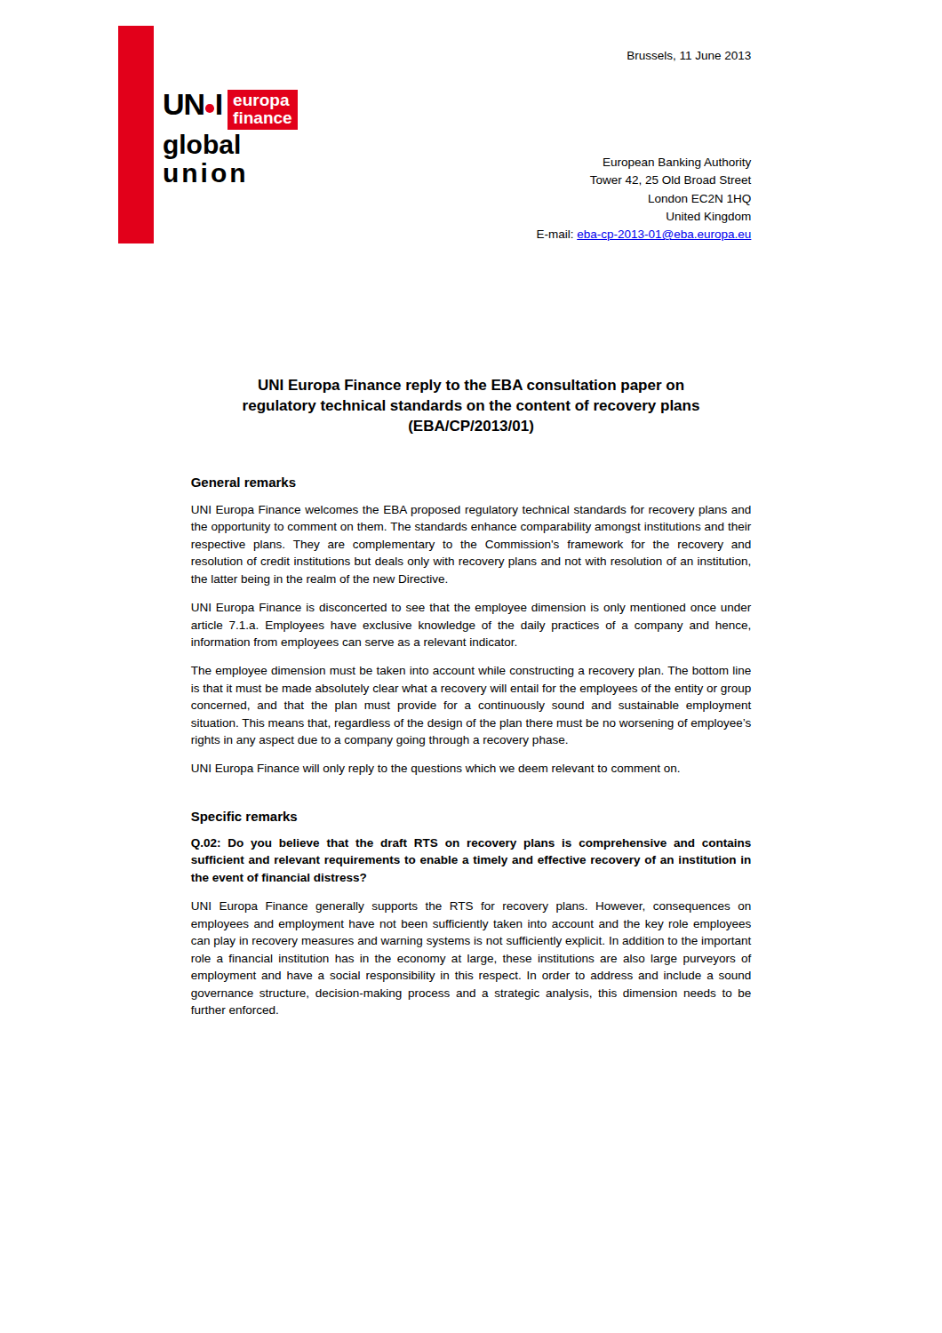UN I europa
finance
global
union
Brussels, 11 June 2013
European Banking Authority
Tower 42, 25 Old Broad Street
London EC2N 1HQ
United Kingdom
E-mail: eba-cp-2013-01@eba.europa.eu
UNI Europa Finance reply to the EBA consultation paper on
regulatory technical standards on the content of recovery plans
(EBA/CP/2013/01)
General remarks
UNI Europa Finance welcomes the EBA proposed regulatory technical standards for recovery plans and the opportunity to comment on them. The standards enhance comparability amongst institutions and their respective plans. They are complementary to the Commission's framework for the recovery and resolution of credit institutions but deals only with recovery plans and not with resolution of an institution, the latter being in the realm of the new Directive.
UNI Europa Finance is disconcerted to see that the employee dimension is only mentioned once under article 7.1.a. Employees have exclusive knowledge of the daily practices of a company and hence, information from employees can serve as a relevant indicator.
The employee dimension must be taken into account while constructing a recovery plan. The bottom line is that it must be made absolutely clear what a recovery will entail for the employees of the entity or group concerned, and that the plan must provide for a continuously sound and sustainable employment situation. This means that, regardless of the design of the plan there must be no worsening of employee’s rights in any aspect due to a company going through a recovery phase.
UNI Europa Finance will only reply to the questions which we deem relevant to comment on.
Specific remarks
Q.02: Do you believe that the draft RTS on recovery plans is comprehensive and contains sufficient and relevant requirements to enable a timely and effective recovery of an institution in the event of financial distress?
UNI Europa Finance generally supports the RTS for recovery plans. However, consequences on employees and employment have not been sufficiently taken into account and the key role employees can play in recovery measures and warning systems is not sufficiently explicit. In addition to the important role a financial institution has in the economy at large, these institutions are also large purveyors of employment and have a social responsibility in this respect. In order to address and include a sound governance structure, decision-making process and a strategic analysis, this dimension needs to be further enforced.